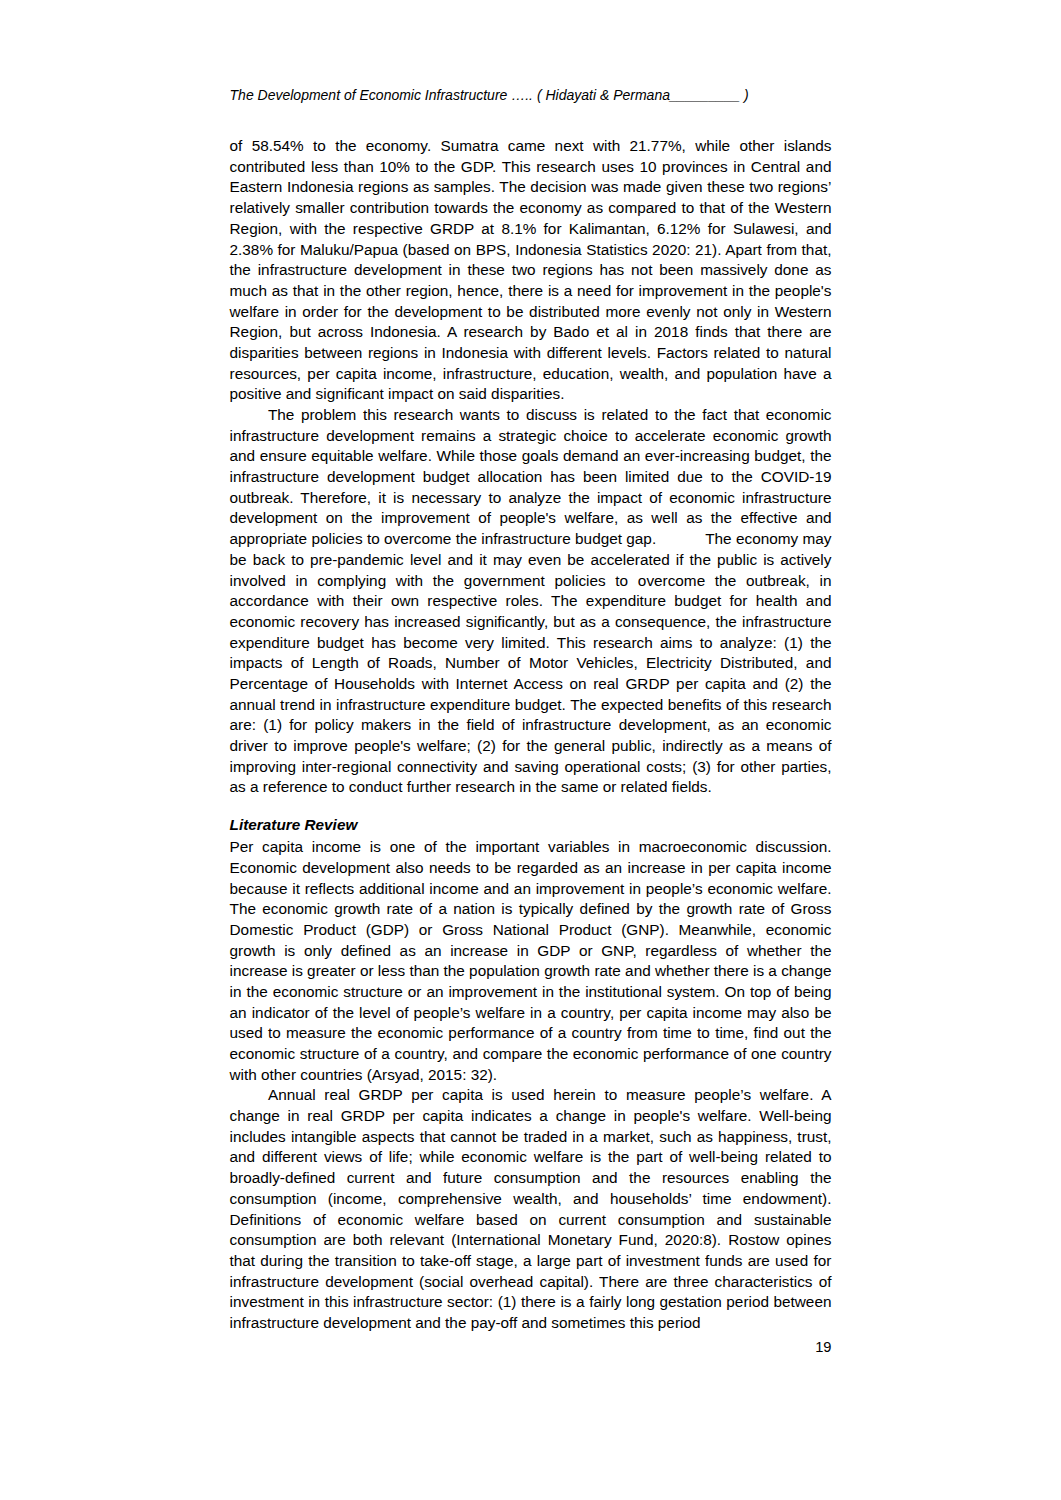The Development of Economic Infrastructure ….. ( Hidayati & Permana_________ )
of 58.54% to the economy. Sumatra came next with 21.77%, while other islands contributed less than 10% to the GDP. This research uses 10 provinces in Central and Eastern Indonesia regions as samples. The decision was made given these two regions’ relatively smaller contribution towards the economy as compared to that of the Western Region, with the respective GRDP at 8.1% for Kalimantan, 6.12% for Sulawesi, and 2.38% for Maluku/Papua (based on BPS, Indonesia Statistics 2020: 21). Apart from that, the infrastructure development in these two regions has not been massively done as much as that in the other region, hence, there is a need for improvement in the people's welfare in order for the development to be distributed more evenly not only in Western Region, but across Indonesia. A research by Bado et al in 2018 finds that there are disparities between regions in Indonesia with different levels. Factors related to natural resources, per capita income, infrastructure, education, wealth, and population have a positive and significant impact on said disparities.
The problem this research wants to discuss is related to the fact that economic infrastructure development remains a strategic choice to accelerate economic growth and ensure equitable welfare. While those goals demand an ever-increasing budget, the infrastructure development budget allocation has been limited due to the COVID-19 outbreak. Therefore, it is necessary to analyze the impact of economic infrastructure development on the improvement of people's welfare, as well as the effective and appropriate policies to overcome the infrastructure budget gap. The economy may be back to pre-pandemic level and it may even be accelerated if the public is actively involved in complying with the government policies to overcome the outbreak, in accordance with their own respective roles. The expenditure budget for health and economic recovery has increased significantly, but as a consequence, the infrastructure expenditure budget has become very limited. This research aims to analyze: (1) the impacts of Length of Roads, Number of Motor Vehicles, Electricity Distributed, and Percentage of Households with Internet Access on real GRDP per capita and (2) the annual trend in infrastructure expenditure budget. The expected benefits of this research are: (1) for policy makers in the field of infrastructure development, as an economic driver to improve people's welfare; (2) for the general public, indirectly as a means of improving inter-regional connectivity and saving operational costs; (3) for other parties, as a reference to conduct further research in the same or related fields.
Literature Review
Per capita income is one of the important variables in macroeconomic discussion. Economic development also needs to be regarded as an increase in per capita income because it reflects additional income and an improvement in people’s economic welfare. The economic growth rate of a nation is typically defined by the growth rate of Gross Domestic Product (GDP) or Gross National Product (GNP). Meanwhile, economic growth is only defined as an increase in GDP or GNP, regardless of whether the increase is greater or less than the population growth rate and whether there is a change in the economic structure or an improvement in the institutional system. On top of being an indicator of the level of people’s welfare in a country, per capita income may also be used to measure the economic performance of a country from time to time, find out the economic structure of a country, and compare the economic performance of one country with other countries (Arsyad, 2015: 32).
Annual real GRDP per capita is used herein to measure people’s welfare. A change in real GRDP per capita indicates a change in people's welfare. Well-being includes intangible aspects that cannot be traded in a market, such as happiness, trust, and different views of life; while economic welfare is the part of well-being related to broadly-defined current and future consumption and the resources enabling the consumption (income, comprehensive wealth, and households’ time endowment). Definitions of economic welfare based on current consumption and sustainable consumption are both relevant (International Monetary Fund, 2020:8). Rostow opines that during the transition to take-off stage, a large part of investment funds are used for infrastructure development (social overhead capital). There are three characteristics of investment in this infrastructure sector: (1) there is a fairly long gestation period between infrastructure development and the pay-off and sometimes this period
19